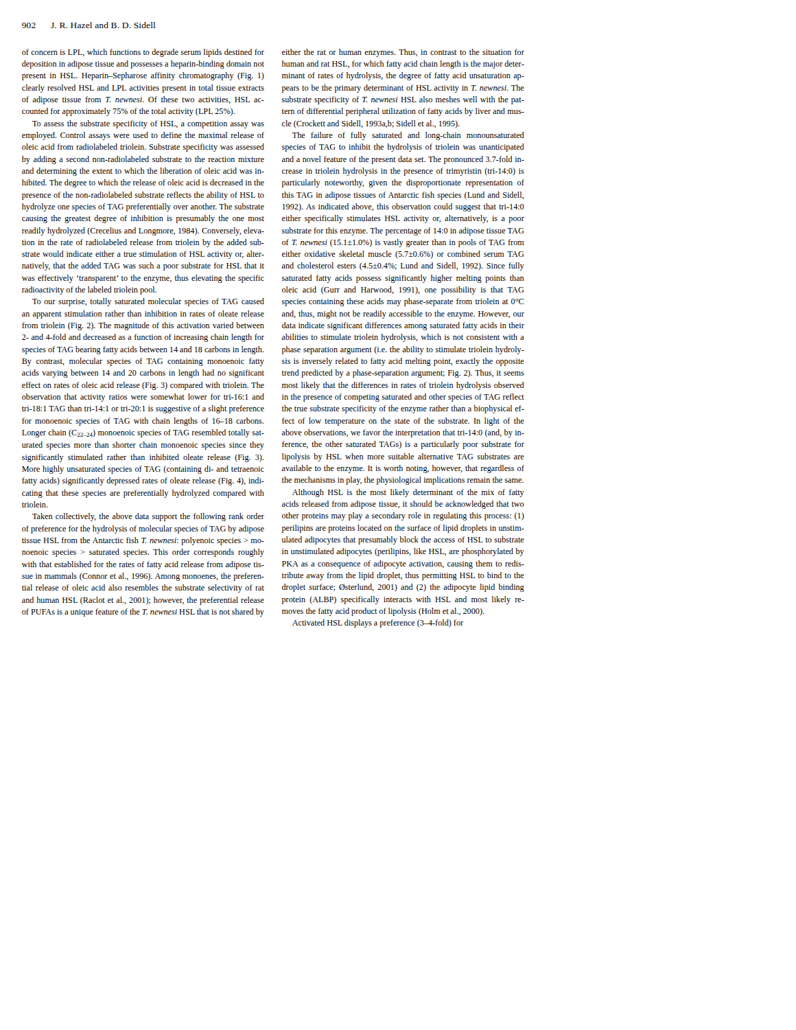902 J. R. Hazel and B. D. Sidell
of concern is LPL, which functions to degrade serum lipids destined for deposition in adipose tissue and possesses a heparin-binding domain not present in HSL. Heparin–Sepharose affinity chromatography (Fig. 1) clearly resolved HSL and LPL activities present in total tissue extracts of adipose tissue from T. newnesi. Of these two activities, HSL accounted for approximately 75% of the total activity (LPL 25%).
To assess the substrate specificity of HSL, a competition assay was employed. Control assays were used to define the maximal release of oleic acid from radiolabeled triolein. Substrate specificity was assessed by adding a second non-radiolabeled substrate to the reaction mixture and determining the extent to which the liberation of oleic acid was inhibited. The degree to which the release of oleic acid is decreased in the presence of the non-radiolabeled substrate reflects the ability of HSL to hydrolyze one species of TAG preferentially over another. The substrate causing the greatest degree of inhibition is presumably the one most readily hydrolyzed (Crecelius and Longmore, 1984). Conversely, elevation in the rate of radiolabeled release from triolein by the added substrate would indicate either a true stimulation of HSL activity or, alternatively, that the added TAG was such a poor substrate for HSL that it was effectively ‘transparent’ to the enzyme, thus elevating the specific radioactivity of the labeled triolein pool.
To our surprise, totally saturated molecular species of TAG caused an apparent stimulation rather than inhibition in rates of oleate release from triolein (Fig. 2). The magnitude of this activation varied between 2- and 4-fold and decreased as a function of increasing chain length for species of TAG bearing fatty acids between 14 and 18 carbons in length. By contrast, molecular species of TAG containing monoenoic fatty acids varying between 14 and 20 carbons in length had no significant effect on rates of oleic acid release (Fig. 3) compared with triolein. The observation that activity ratios were somewhat lower for tri-16:1 and tri-18:1 TAG than tri-14:1 or tri-20:1 is suggestive of a slight preference for monoenoic species of TAG with chain lengths of 16–18 carbons. Longer chain (C22–24) monoenoic species of TAG resembled totally saturated species more than shorter chain monoenoic species since they significantly stimulated rather than inhibited oleate release (Fig. 3). More highly unsaturated species of TAG (containing di- and tetraenoic fatty acids) significantly depressed rates of oleate release (Fig. 4), indicating that these species are preferentially hydrolyzed compared with triolein.
Taken collectively, the above data support the following rank order of preference for the hydrolysis of molecular species of TAG by adipose tissue HSL from the Antarctic fish T. newnesi: polyenoic species > monoenoic species > saturated species. This order corresponds roughly with that established for the rates of fatty acid release from adipose tissue in mammals (Connor et al., 1996). Among monoenes, the preferential release of oleic acid also resembles the substrate selectivity of rat and human HSL (Raclot et al., 2001); however, the preferential release of PUFAs is a unique feature of the T. newnesi HSL that is not shared by either the rat or human enzymes. Thus, in contrast to the situation for human and rat HSL, for which fatty acid chain length is the major determinant of rates of hydrolysis, the degree of fatty acid unsaturation appears to be the primary determinant of HSL activity in T. newnesi. The substrate specificity of T. newnesi HSL also meshes well with the pattern of differential peripheral utilization of fatty acids by liver and muscle (Crockett and Sidell, 1993a,b; Sidell et al., 1995).
The failure of fully saturated and long-chain monounsaturated species of TAG to inhibit the hydrolysis of triolein was unanticipated and a novel feature of the present data set. The pronounced 3.7-fold increase in triolein hydrolysis in the presence of trimyristin (tri-14:0) is particularly noteworthy, given the disproportionate representation of this TAG in adipose tissues of Antarctic fish species (Lund and Sidell, 1992). As indicated above, this observation could suggest that tri-14:0 either specifically stimulates HSL activity or, alternatively, is a poor substrate for this enzyme. The percentage of 14:0 in adipose tissue TAG of T. newnesi (15.1±1.0%) is vastly greater than in pools of TAG from either oxidative skeletal muscle (5.7±0.6%) or combined serum TAG and cholesterol esters (4.5±0.4%; Lund and Sidell, 1992). Since fully saturated fatty acids possess significantly higher melting points than oleic acid (Gurr and Harwood, 1991), one possibility is that TAG species containing these acids may phase-separate from triolein at 0°C and, thus, might not be readily accessible to the enzyme. However, our data indicate significant differences among saturated fatty acids in their abilities to stimulate triolein hydrolysis, which is not consistent with a phase separation argument (i.e. the ability to stimulate triolein hydrolysis is inversely related to fatty acid melting point, exactly the opposite trend predicted by a phase-separation argument; Fig. 2). Thus, it seems most likely that the differences in rates of triolein hydrolysis observed in the presence of competing saturated and other species of TAG reflect the true substrate specificity of the enzyme rather than a biophysical effect of low temperature on the state of the substrate. In light of the above observations, we favor the interpretation that tri-14:0 (and, by inference, the other saturated TAGs) is a particularly poor substrate for lipolysis by HSL when more suitable alternative TAG substrates are available to the enzyme. It is worth noting, however, that regardless of the mechanisms in play, the physiological implications remain the same.
Although HSL is the most likely determinant of the mix of fatty acids released from adipose tissue, it should be acknowledged that two other proteins may play a secondary role in regulating this process: (1) perilipins are proteins located on the surface of lipid droplets in unstimulated adipocytes that presumably block the access of HSL to substrate in unstimulated adipocytes (perilipins, like HSL, are phosphorylated by PKA as a consequence of adipocyte activation, causing them to redistribute away from the lipid droplet, thus permitting HSL to bind to the droplet surface; Østerlund, 2001) and (2) the adipocyte lipid binding protein (ALBP) specifically interacts with HSL and most likely removes the fatty acid product of lipolysis (Holm et al., 2000).
Activated HSL displays a preference (3–4-fold) for